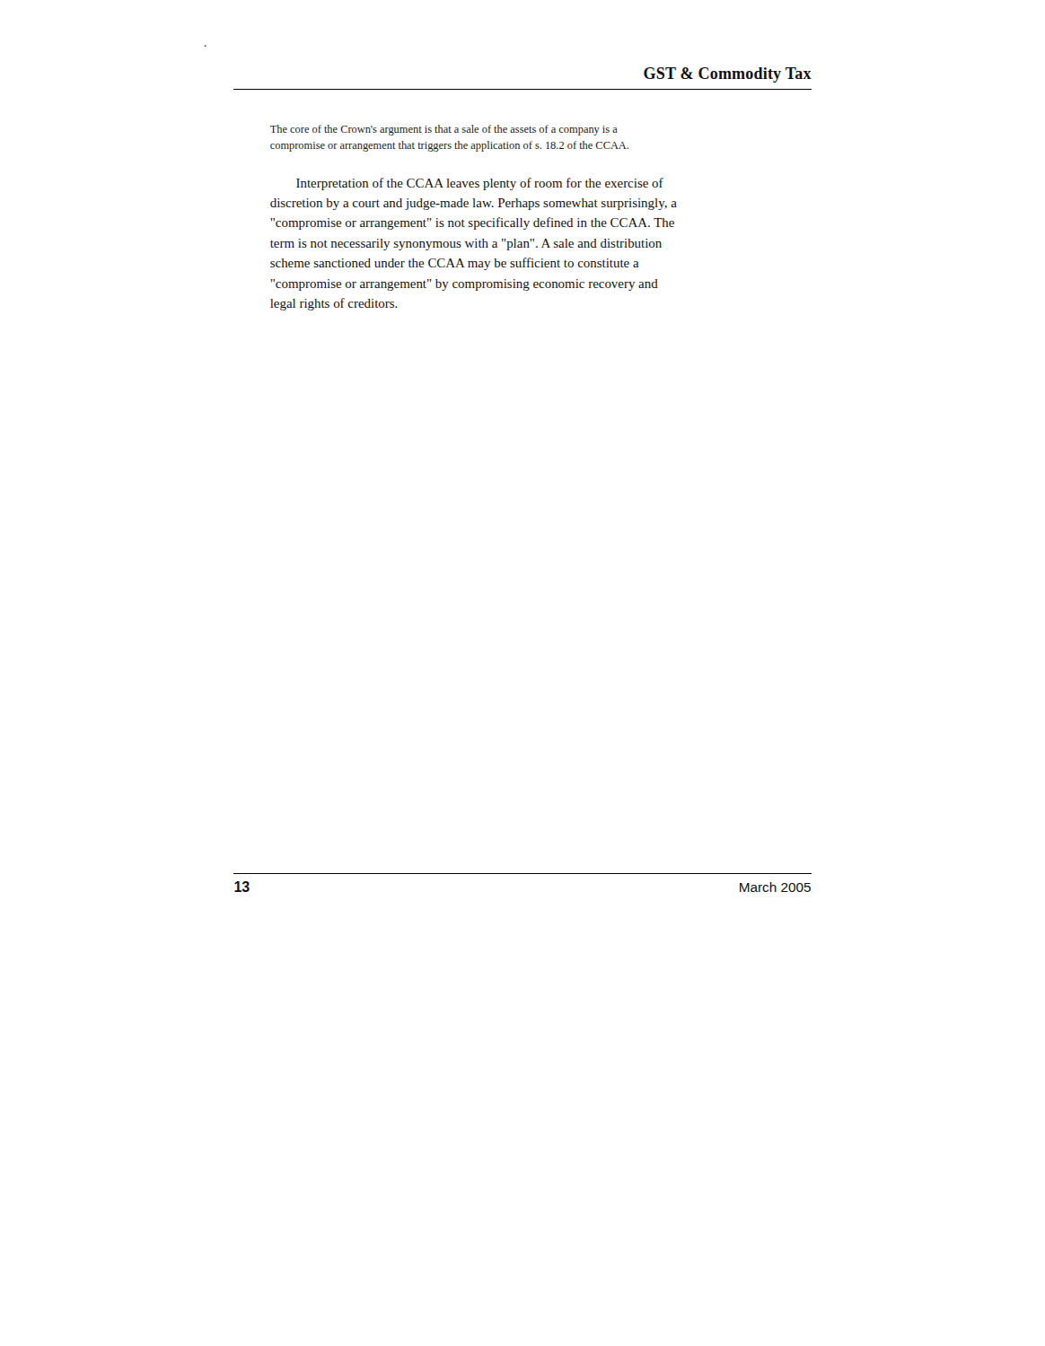.
GST & Commodity Tax
The core of the Crown's argument is that a sale of the assets of a company is a compromise or arrangement that triggers the application of s. 18.2 of the CCAA.
Interpretation of the CCAA leaves plenty of room for the exercise of discretion by a court and judge-made law. Perhaps somewhat surprisingly, a "compromise or arrangement" is not specifically defined in the CCAA. The term is not necessarily synonymous with a "plan". A sale and distribution scheme sanctioned under the CCAA may be sufficient to constitute a "compromise or arrangement" by compromising economic recovery and legal rights of creditors.
13 March 2005